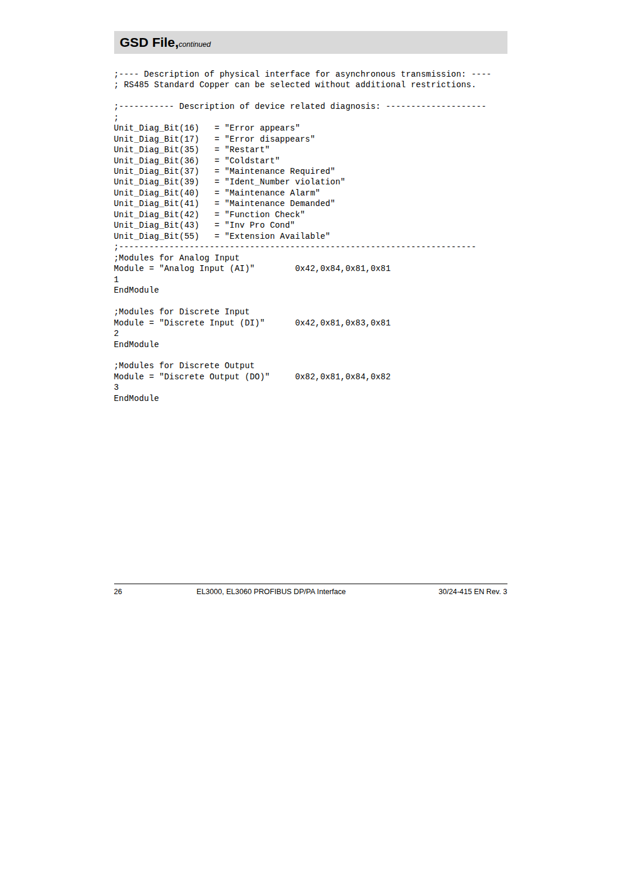GSD File,
continued
;---- Description of physical interface for asynchronous transmission: ----
; RS485 Standard Copper can be selected without additional restrictions.

;----------- Description of device related diagnosis: --------------------
;
Unit_Diag_Bit(16)   = "Error appears"
Unit_Diag_Bit(17)   = "Error disappears"
Unit_Diag_Bit(35)   = "Restart"
Unit_Diag_Bit(36)   = "Coldstart"
Unit_Diag_Bit(37)   = "Maintenance Required"
Unit_Diag_Bit(39)   = "Ident_Number violation"
Unit_Diag_Bit(40)   = "Maintenance Alarm"
Unit_Diag_Bit(41)   = "Maintenance Demanded"
Unit_Diag_Bit(42)   = "Function Check"
Unit_Diag_Bit(43)   = "Inv Pro Cond"
Unit_Diag_Bit(55)   = "Extension Available"
;-----------------------------------------------------------------------
;Modules for Analog Input
Module = "Analog Input (AI)"        0x42,0x84,0x81,0x81
1
EndModule

;Modules for Discrete Input
Module = "Discrete Input (DI)"      0x42,0x81,0x83,0x81
2
EndModule

;Modules for Discrete Output
Module = "Discrete Output (DO)"     0x82,0x81,0x84,0x82
3
EndModule
26
EL3000, EL3060 PROFIBUS DP/PA Interface
30/24-415 EN Rev. 3